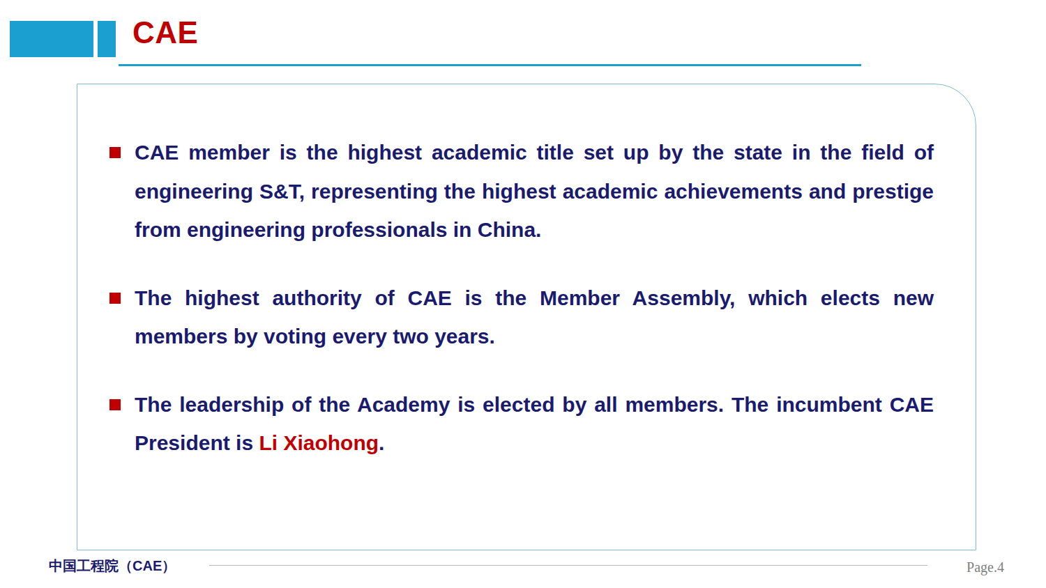CAE
CAE member is the highest academic title set up by the state in the field of engineering S&T, representing the highest academic achievements and prestige from engineering professionals in China.
The highest authority of CAE is the Member Assembly, which elects new members by voting every two years.
The leadership of the Academy is elected by all members. The incumbent CAE President is Li Xiaohong.
中国工程院（CAE）
Page.4